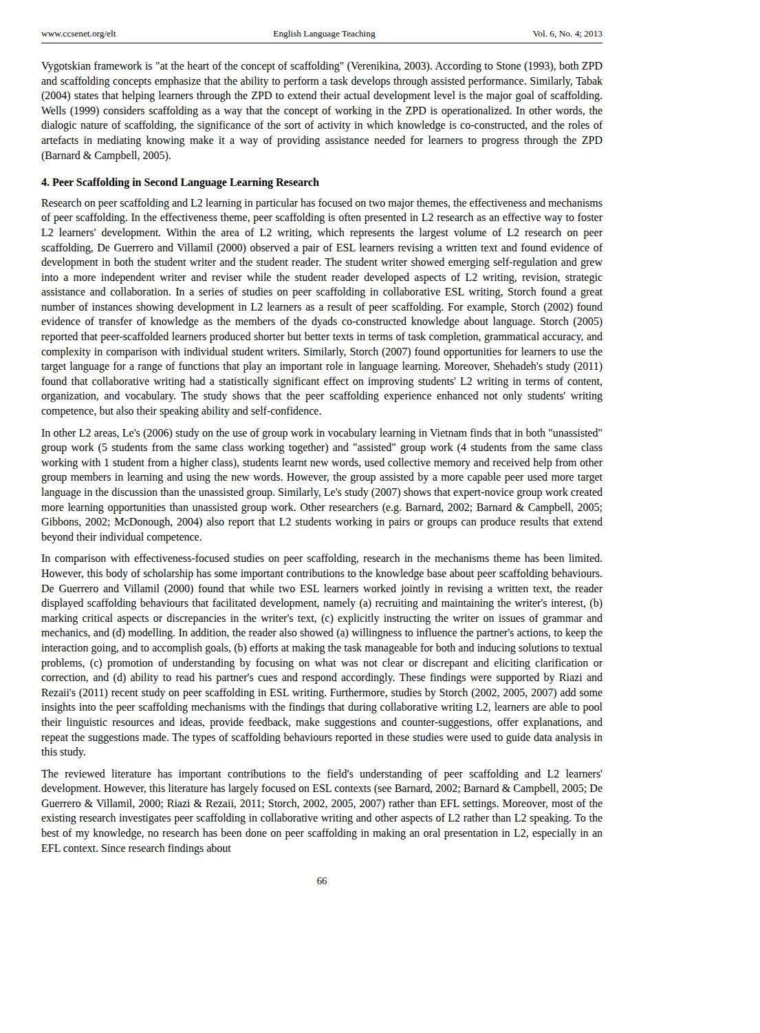www.ccsenet.org/elt English Language Teaching Vol. 6, No. 4; 2013
Vygotskian framework is "at the heart of the concept of scaffolding" (Verenikina, 2003). According to Stone (1993), both ZPD and scaffolding concepts emphasize that the ability to perform a task develops through assisted performance. Similarly, Tabak (2004) states that helping learners through the ZPD to extend their actual development level is the major goal of scaffolding. Wells (1999) considers scaffolding as a way that the concept of working in the ZPD is operationalized. In other words, the dialogic nature of scaffolding, the significance of the sort of activity in which knowledge is co-constructed, and the roles of artefacts in mediating knowing make it a way of providing assistance needed for learners to progress through the ZPD (Barnard & Campbell, 2005).
4. Peer Scaffolding in Second Language Learning Research
Research on peer scaffolding and L2 learning in particular has focused on two major themes, the effectiveness and mechanisms of peer scaffolding. In the effectiveness theme, peer scaffolding is often presented in L2 research as an effective way to foster L2 learners' development. Within the area of L2 writing, which represents the largest volume of L2 research on peer scaffolding, De Guerrero and Villamil (2000) observed a pair of ESL learners revising a written text and found evidence of development in both the student writer and the student reader. The student writer showed emerging self-regulation and grew into a more independent writer and reviser while the student reader developed aspects of L2 writing, revision, strategic assistance and collaboration. In a series of studies on peer scaffolding in collaborative ESL writing, Storch found a great number of instances showing development in L2 learners as a result of peer scaffolding. For example, Storch (2002) found evidence of transfer of knowledge as the members of the dyads co-constructed knowledge about language. Storch (2005) reported that peer-scaffolded learners produced shorter but better texts in terms of task completion, grammatical accuracy, and complexity in comparison with individual student writers. Similarly, Storch (2007) found opportunities for learners to use the target language for a range of functions that play an important role in language learning. Moreover, Shehadeh's study (2011) found that collaborative writing had a statistically significant effect on improving students' L2 writing in terms of content, organization, and vocabulary. The study shows that the peer scaffolding experience enhanced not only students' writing competence, but also their speaking ability and self-confidence.
In other L2 areas, Le's (2006) study on the use of group work in vocabulary learning in Vietnam finds that in both "unassisted" group work (5 students from the same class working together) and "assisted" group work (4 students from the same class working with 1 student from a higher class), students learnt new words, used collective memory and received help from other group members in learning and using the new words. However, the group assisted by a more capable peer used more target language in the discussion than the unassisted group. Similarly, Le's study (2007) shows that expert-novice group work created more learning opportunities than unassisted group work. Other researchers (e.g. Barnard, 2002; Barnard & Campbell, 2005; Gibbons, 2002; McDonough, 2004) also report that L2 students working in pairs or groups can produce results that extend beyond their individual competence.
In comparison with effectiveness-focused studies on peer scaffolding, research in the mechanisms theme has been limited. However, this body of scholarship has some important contributions to the knowledge base about peer scaffolding behaviours. De Guerrero and Villamil (2000) found that while two ESL learners worked jointly in revising a written text, the reader displayed scaffolding behaviours that facilitated development, namely (a) recruiting and maintaining the writer's interest, (b) marking critical aspects or discrepancies in the writer's text, (c) explicitly instructing the writer on issues of grammar and mechanics, and (d) modelling. In addition, the reader also showed (a) willingness to influence the partner's actions, to keep the interaction going, and to accomplish goals, (b) efforts at making the task manageable for both and inducing solutions to textual problems, (c) promotion of understanding by focusing on what was not clear or discrepant and eliciting clarification or correction, and (d) ability to read his partner's cues and respond accordingly. These findings were supported by Riazi and Rezaii's (2011) recent study on peer scaffolding in ESL writing. Furthermore, studies by Storch (2002, 2005, 2007) add some insights into the peer scaffolding mechanisms with the findings that during collaborative writing L2, learners are able to pool their linguistic resources and ideas, provide feedback, make suggestions and counter-suggestions, offer explanations, and repeat the suggestions made. The types of scaffolding behaviours reported in these studies were used to guide data analysis in this study.
The reviewed literature has important contributions to the field's understanding of peer scaffolding and L2 learners' development. However, this literature has largely focused on ESL contexts (see Barnard, 2002; Barnard & Campbell, 2005; De Guerrero & Villamil, 2000; Riazi & Rezaii, 2011; Storch, 2002, 2005, 2007) rather than EFL settings. Moreover, most of the existing research investigates peer scaffolding in collaborative writing and other aspects of L2 rather than L2 speaking. To the best of my knowledge, no research has been done on peer scaffolding in making an oral presentation in L2, especially in an EFL context. Since research findings about
66